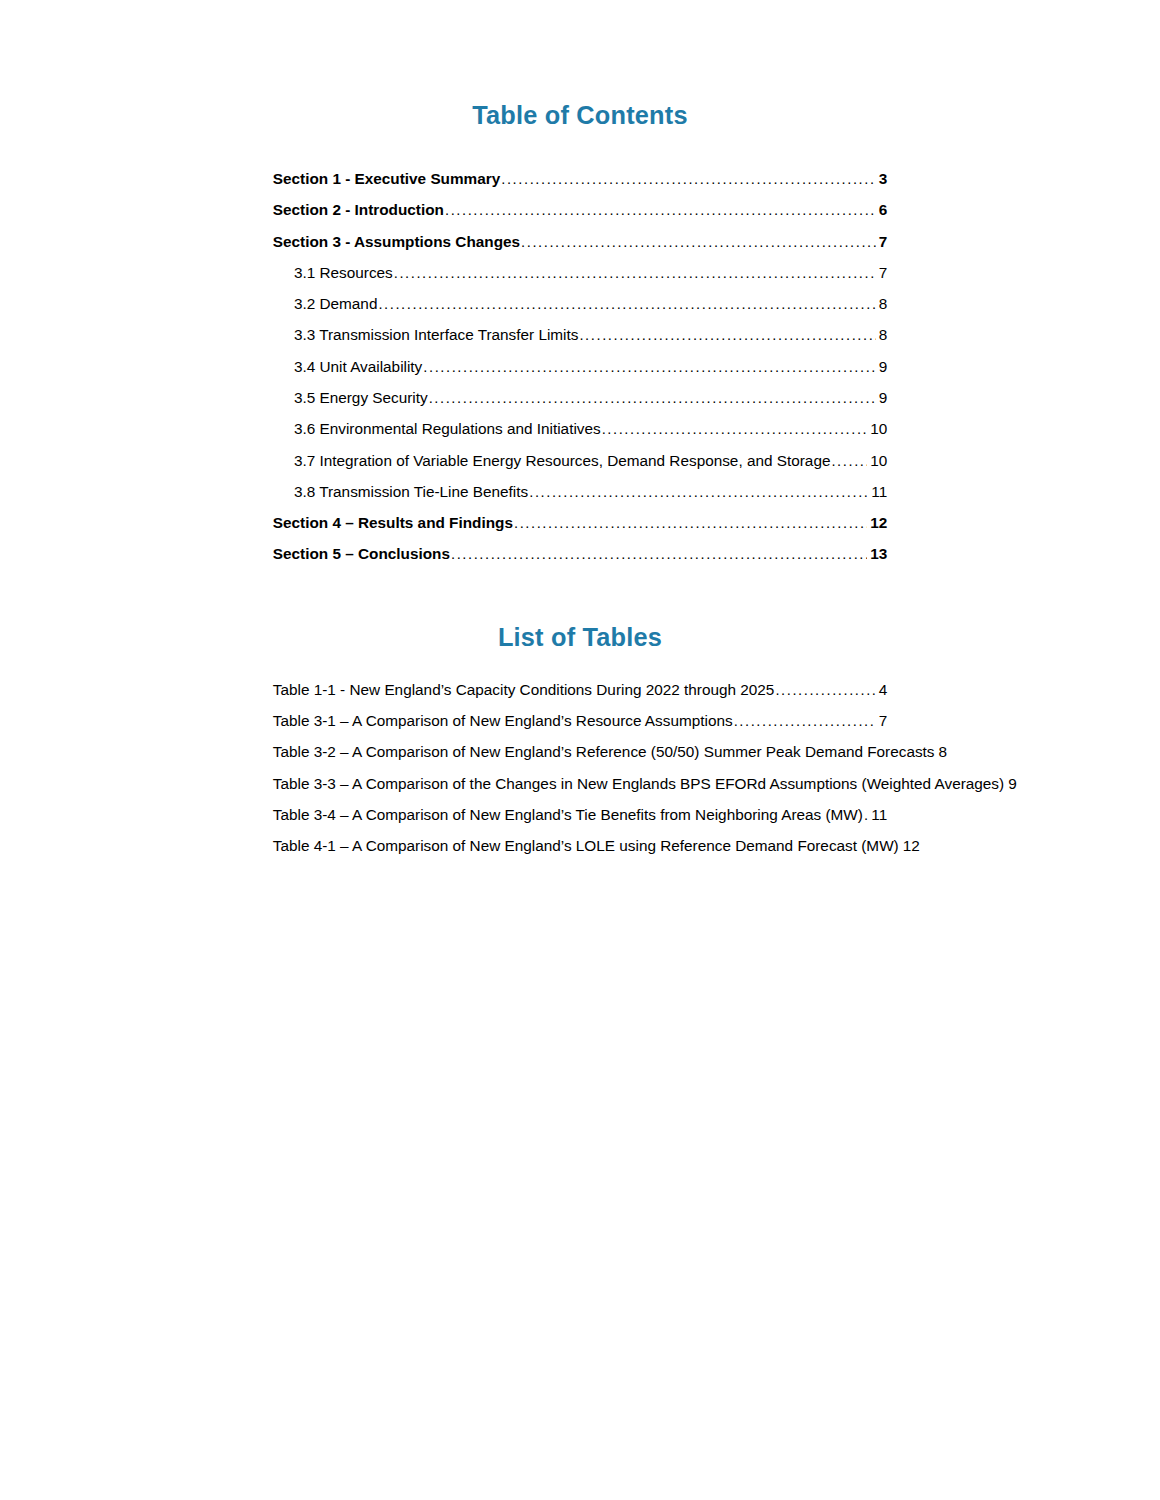Table of Contents
Section 1 - Executive Summary ........................................................................................................................... 3
Section 2 - Introduction ....................................................................................................................................... 6
Section 3 - Assumptions Changes ................................................................................................................. 7
3.1 Resources ................................................................................................................................................. 7
3.2 Demand ..................................................................................................................................................... 8
3.3 Transmission Interface Transfer Limits ......................................................................................................... 8
3.4 Unit Availability ......................................................................................................................................... 9
3.5 Energy Security ......................................................................................................................................... 9
3.6 Environmental Regulations and Initiatives ................................................................................................. 10
3.7 Integration of Variable Energy Resources, Demand Response, and Storage ................................................... 10
3.8 Transmission Tie-Line Benefits ................................................................................................................. 11
Section 4 – Results and Findings ................................................................................................................. 12
Section 5 – Conclusions ................................................................................................................................. 13
List of Tables
Table 1-1 - New England’s Capacity Conditions During 2022 through 2025 ............................................................... 4
Table 3-1 – A Comparison of New England’s Resource Assumptions ........................................................................... 7
Table 3-2 – A Comparison of New England’s Reference (50/50) Summer Peak Demand Forecasts ............................. 8
Table 3-3 – A Comparison of the Changes in New Englands BPS EFORd Assumptions (Weighted Averages) .............. 9
Table 3-4 – A Comparison of New England’s Tie Benefits from Neighboring Areas (MW) ......................................... 11
Table 4-1 – A Comparison of New England’s LOLE using Reference Demand Forecast (MW) ..................................... 12